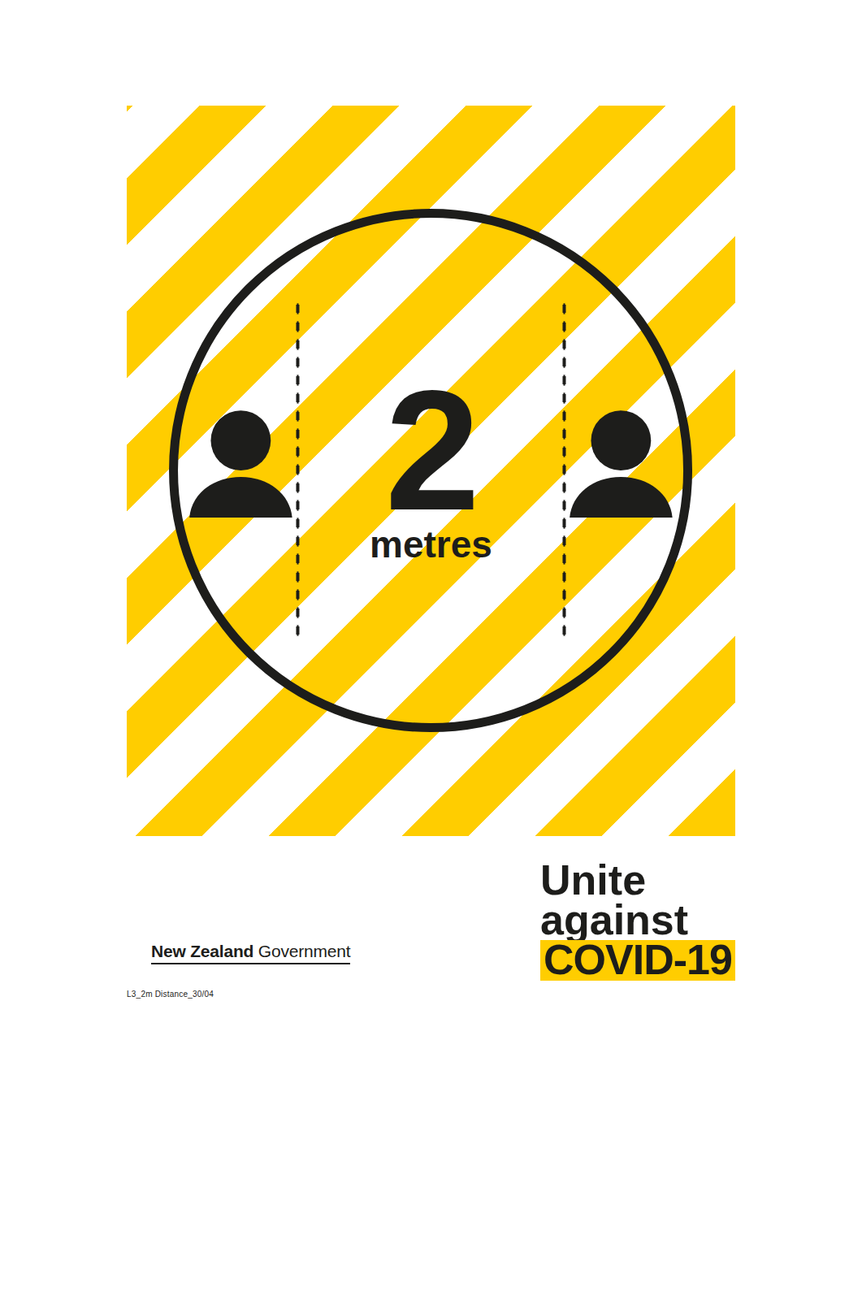2 metres
Unite
against
COVID-19
New Zealand Government
L3_2m Distance_30/04